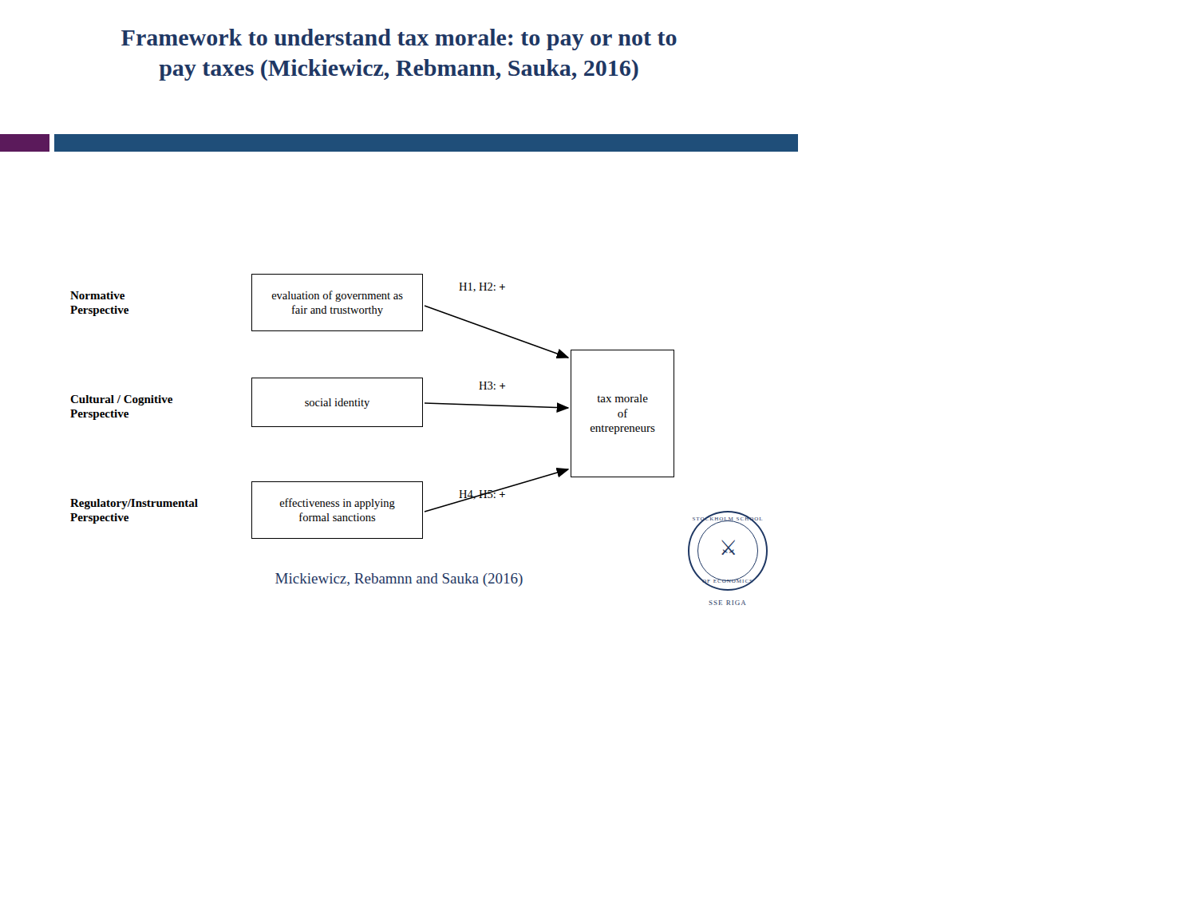Framework to understand tax morale: to pay or not to
pay taxes (Mickiewicz, Rebmann, Sauka, 2016)
Normative
Perspective
Cultural / Cognitive
Perspective
Regulatory/Instrumental
Perspective
evaluation of government as
fair and trustworthy
social identity
effectiveness in applying
formal sanctions
tax morale
of
entrepreneurs
H1, H2: +
H3: +
H4, H5: +
Mickiewicz, Rebamnn and Sauka (2016)
Stockholm School
⚔
of Economics
SSE RIGA